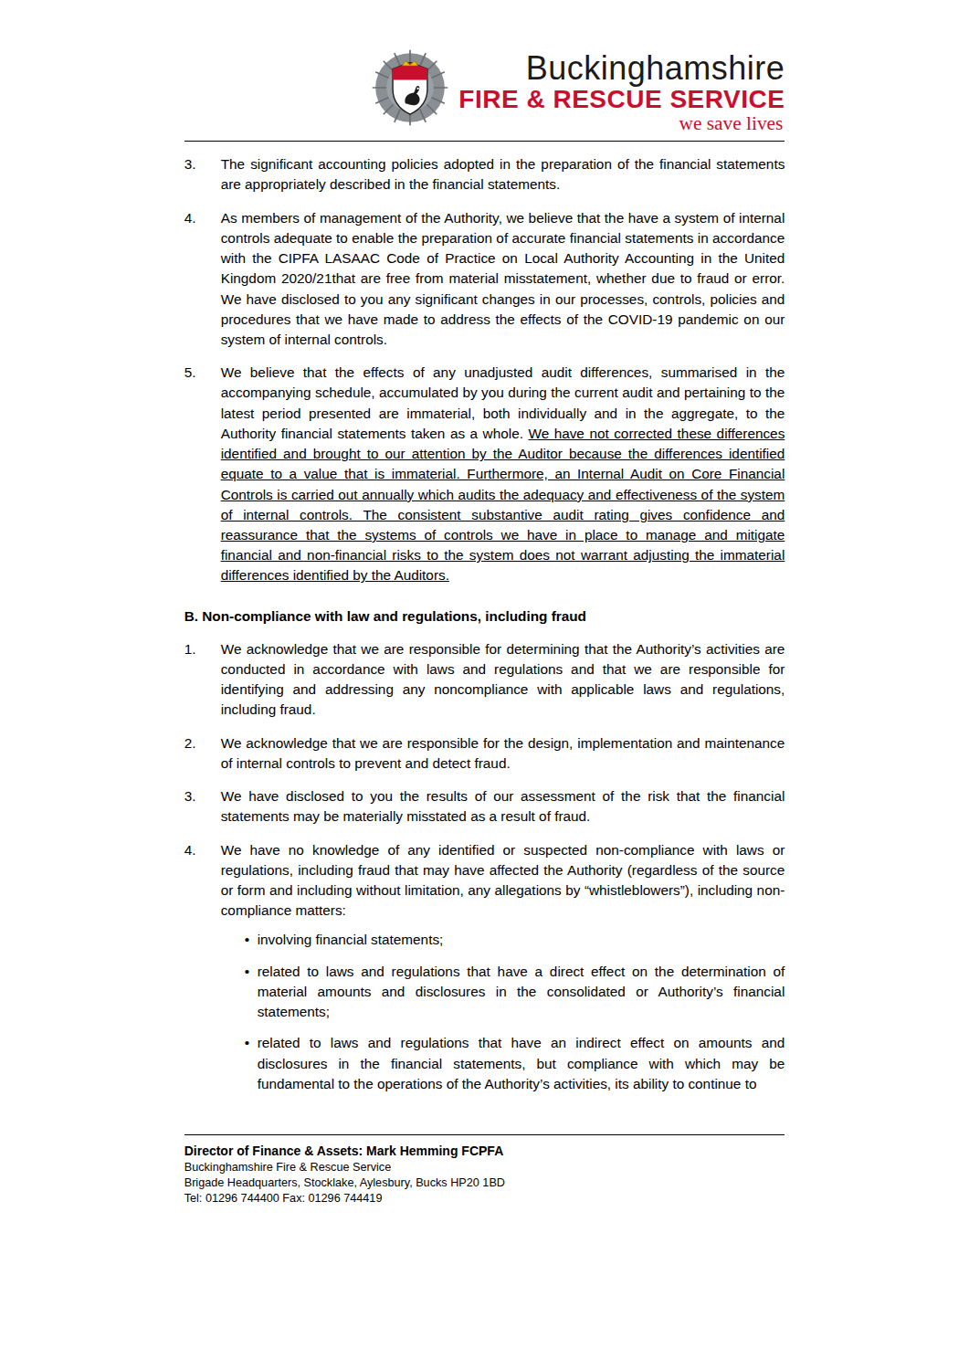Buckinghamshire
FIRE & RESCUE SERVICE
we save lives
3. The significant accounting policies adopted in the preparation of the financial statements are appropriately described in the financial statements.
4. As members of management of the Authority, we believe that the have a system of internal controls adequate to enable the preparation of accurate financial statements in accordance with the CIPFA LASAAC Code of Practice on Local Authority Accounting in the United Kingdom 2020/21that are free from material misstatement, whether due to fraud or error. We have disclosed to you any significant changes in our processes, controls, policies and procedures that we have made to address the effects of the COVID-19 pandemic on our system of internal controls.
5. We believe that the effects of any unadjusted audit differences, summarised in the accompanying schedule, accumulated by you during the current audit and pertaining to the latest period presented are immaterial, both individually and in the aggregate, to the Authority financial statements taken as a whole. We have not corrected these differences identified and brought to our attention by the Auditor because the differences identified equate to a value that is immaterial. Furthermore, an Internal Audit on Core Financial Controls is carried out annually which audits the adequacy and effectiveness of the system of internal controls. The consistent substantive audit rating gives confidence and reassurance that the systems of controls we have in place to manage and mitigate financial and non-financial risks to the system does not warrant adjusting the immaterial differences identified by the Auditors.
B. Non-compliance with law and regulations, including fraud
1. We acknowledge that we are responsible for determining that the Authority’s activities are conducted in accordance with laws and regulations and that we are responsible for identifying and addressing any noncompliance with applicable laws and regulations, including fraud.
2. We acknowledge that we are responsible for the design, implementation and maintenance of internal controls to prevent and detect fraud.
3. We have disclosed to you the results of our assessment of the risk that the financial statements may be materially misstated as a result of fraud.
4. We have no knowledge of any identified or suspected non-compliance with laws or regulations, including fraud that may have affected the Authority (regardless of the source or form and including without limitation, any allegations by “whistleblowers”), including non-compliance matters:
involving financial statements;
related to laws and regulations that have a direct effect on the determination of material amounts and disclosures in the consolidated or Authority’s financial statements;
related to laws and regulations that have an indirect effect on amounts and disclosures in the financial statements, but compliance with which may be fundamental to the operations of the Authority’s activities, its ability to continue to
Director of Finance & Assets: Mark Hemming FCPFA
Buckinghamshire Fire & Rescue Service
Brigade Headquarters, Stocklake, Aylesbury, Bucks HP20 1BD
Tel: 01296 744400 Fax: 01296 744419